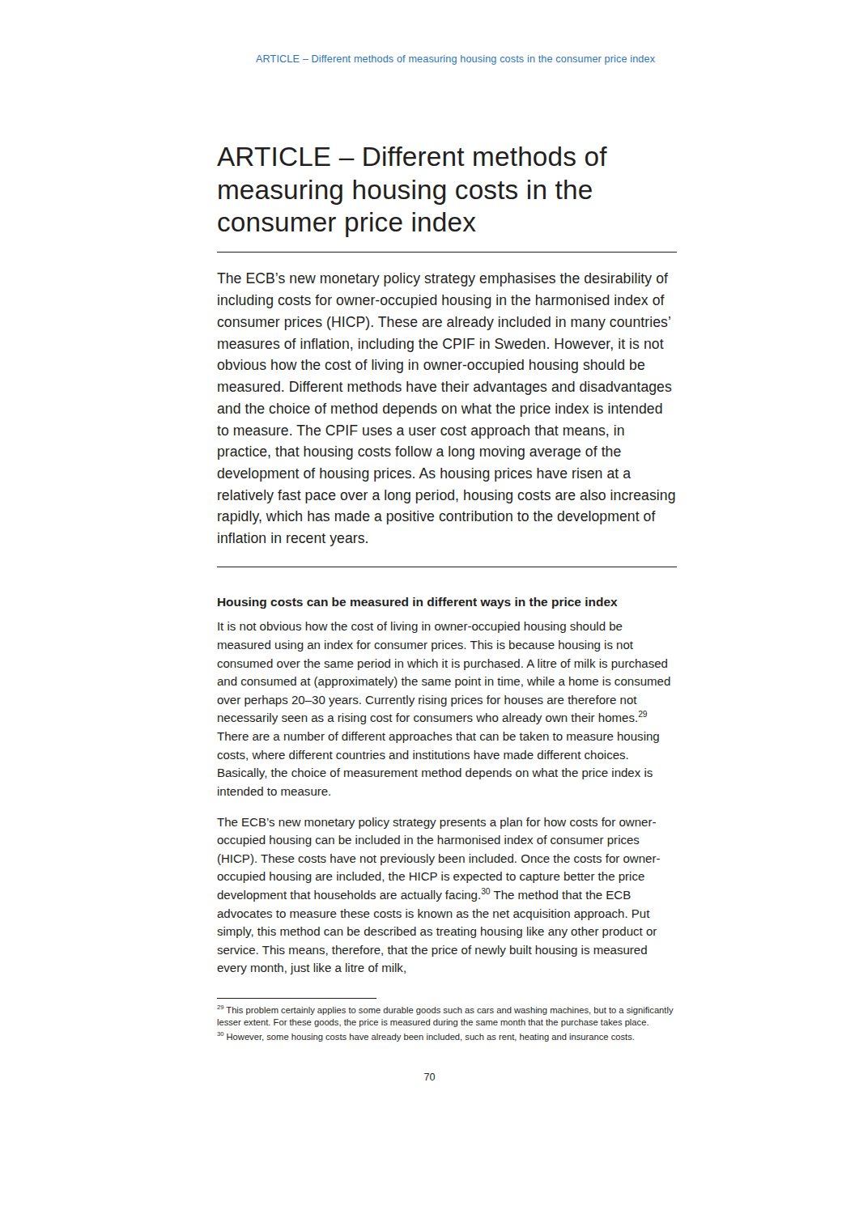ARTICLE – Different methods of measuring housing costs in the consumer price index
ARTICLE – Different methods of measuring housing costs in the consumer price index
The ECB’s new monetary policy strategy emphasises the desirability of including costs for owner-occupied housing in the harmonised index of consumer prices (HICP). These are already included in many countries’ measures of inflation, including the CPIF in Sweden. However, it is not obvious how the cost of living in owner-occupied housing should be measured. Different methods have their advantages and disadvantages and the choice of method depends on what the price index is intended to measure. The CPIF uses a user cost approach that means, in practice, that housing costs follow a long moving average of the development of housing prices. As housing prices have risen at a relatively fast pace over a long period, housing costs are also increasing rapidly, which has made a positive contribution to the development of inflation in recent years.
Housing costs can be measured in different ways in the price index
It is not obvious how the cost of living in owner-occupied housing should be measured using an index for consumer prices. This is because housing is not consumed over the same period in which it is purchased. A litre of milk is purchased and consumed at (approximately) the same point in time, while a home is consumed over perhaps 20–30 years. Currently rising prices for houses are therefore not necessarily seen as a rising cost for consumers who already own their homes.29 There are a number of different approaches that can be taken to measure housing costs, where different countries and institutions have made different choices. Basically, the choice of measurement method depends on what the price index is intended to measure.
The ECB’s new monetary policy strategy presents a plan for how costs for owner-occupied housing can be included in the harmonised index of consumer prices (HICP). These costs have not previously been included. Once the costs for owner-occupied housing are included, the HICP is expected to capture better the price development that households are actually facing.30 The method that the ECB advocates to measure these costs is known as the net acquisition approach. Put simply, this method can be described as treating housing like any other product or service. This means, therefore, that the price of newly built housing is measured every month, just like a litre of milk,
29 This problem certainly applies to some durable goods such as cars and washing machines, but to a significantly lesser extent. For these goods, the price is measured during the same month that the purchase takes place.
30 However, some housing costs have already been included, such as rent, heating and insurance costs.
70